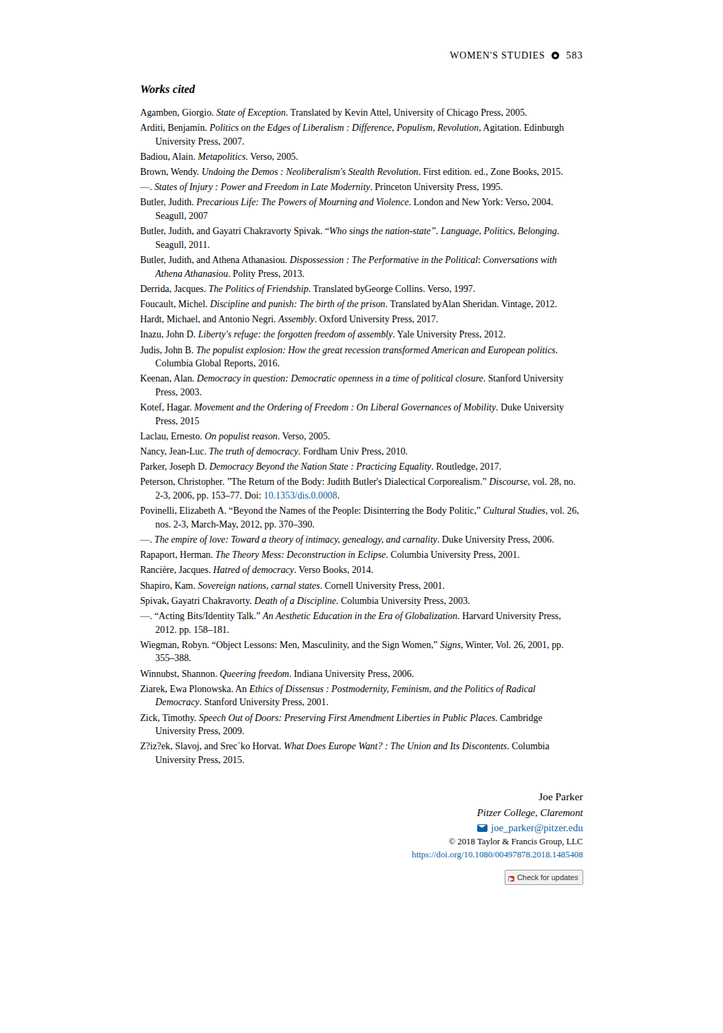WOMEN'S STUDIES ● 583
Works cited
Agamben, Giorgio. State of Exception. Translated by Kevin Attel, University of Chicago Press, 2005.
Arditi, Benjamín. Politics on the Edges of Liberalism : Difference, Populism, Revolution, Agitation. Edinburgh University Press, 2007.
Badiou, Alain. Metapolitics. Verso, 2005.
Brown, Wendy. Undoing the Demos : Neoliberalism's Stealth Revolution. First edition. ed., Zone Books, 2015.
—. States of Injury : Power and Freedom in Late Modernity. Princeton University Press, 1995.
Butler, Judith. Precarious Life: The Powers of Mourning and Violence. London and New York: Verso, 2004. Seagull, 2007
Butler, Judith, and Gayatri Chakravorty Spivak. “Who sings the nation-state”. Language, Politics, Belonging. Seagull, 2011.
Butler, Judith, and Athena Athanasiou. Dispossession : The Performative in the Political: Conversations with Athena Athanasiou. Polity Press, 2013.
Derrida, Jacques. The Politics of Friendship. Translated byGeorge Collins. Verso, 1997.
Foucault, Michel. Discipline and punish: The birth of the prison. Translated byAlan Sheridan. Vintage, 2012.
Hardt, Michael, and Antonio Negri. Assembly. Oxford University Press, 2017.
Inazu, John D. Liberty's refuge: the forgotten freedom of assembly. Yale University Press, 2012.
Judis, John B. The populist explosion: How the great recession transformed American and European politics. Columbia Global Reports, 2016.
Keenan, Alan. Democracy in question: Democratic openness in a time of political closure. Stanford University Press, 2003.
Kotef, Hagar. Movement and the Ordering of Freedom : On Liberal Governances of Mobility. Duke University Press, 2015
Laclau, Ernesto. On populist reason. Verso, 2005.
Nancy, Jean-Luc. The truth of democracy. Fordham Univ Press, 2010.
Parker, Joseph D. Democracy Beyond the Nation State : Practicing Equality. Routledge, 2017.
Peterson, Christopher. ”The Return of the Body: Judith Butler's Dialectical Corporealism.” Discourse, vol. 28, no. 2-3, 2006, pp. 153–77. Doi: 10.1353/dis.0.0008.
Povinelli, Elizabeth A. “Beyond the Names of the People: Disinterring the Body Politic,” Cultural Studies, vol. 26, nos. 2-3, March-May, 2012, pp. 370–390.
—. The empire of love: Toward a theory of intimacy, genealogy, and carnality. Duke University Press, 2006.
Rapaport, Herman. The Theory Mess: Deconstruction in Eclipse. Columbia University Press, 2001.
Rancière, Jacques. Hatred of democracy. Verso Books, 2014.
Shapiro, Kam. Sovereign nations, carnal states. Cornell University Press, 2001.
Spivak, Gayatri Chakravorty. Death of a Discipline. Columbia University Press, 2003.
—. “Acting Bits/Identity Talk.” An Aesthetic Education in the Era of Globalization. Harvard University Press, 2012. pp. 158–181.
Wiegman, Robyn. “Object Lessons: Men, Masculinity, and the Sign Women,” Signs, Winter, Vol. 26, 2001, pp. 355–388.
Winnubst, Shannon. Queering freedom. Indiana University Press, 2006.
Ziarek, Ewa Plonowska. An Ethics of Dissensus : Postmodernity, Feminism, and the Politics of Radical Democracy. Stanford University Press, 2001.
Zick, Timothy. Speech Out of Doors: Preserving First Amendment Liberties in Public Places. Cambridge University Press, 2009.
Z?iz?ek, Slavoj, and Srec´ko Horvat. What Does Europe Want? : The Union and Its Discontents. Columbia University Press, 2015.
Joe Parker
Pitzer College, Claremont
joe_parker@pitzer.edu
© 2018 Taylor & Francis Group, LLC
https://doi.org/10.1080/00497878.2018.1485408
▶Check for updates